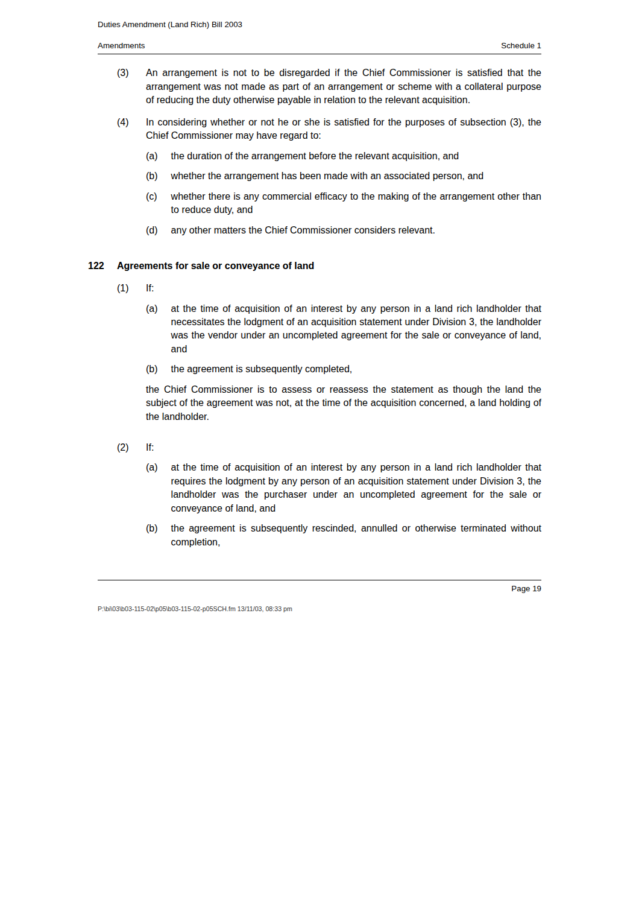Duties Amendment (Land Rich) Bill 2003
Amendments Schedule 1
(3)
An arrangement is not to be disregarded if the Chief Commissioner is satisfied that the arrangement was not made as part of an arrangement or scheme with a collateral purpose of reducing the duty otherwise payable in relation to the relevant acquisition.
(4)
In considering whether or not he or she is satisfied for the purposes of subsection (3), the Chief Commissioner may have regard to:
(a)
the duration of the arrangement before the relevant acquisition, and
(b)
whether the arrangement has been made with an associated person, and
(c)
whether there is any commercial efficacy to the making of the arrangement other than to reduce duty, and
(d)
any other matters the Chief Commissioner considers relevant.
122
Agreements for sale or conveyance of land
(1)
If:
(a)
at the time of acquisition of an interest by any person in a land rich landholder that necessitates the lodgment of an acquisition statement under Division 3, the landholder was the vendor under an uncompleted agreement for the sale or conveyance of land, and
(b)
the agreement is subsequently completed,
the Chief Commissioner is to assess or reassess the statement as though the land the subject of the agreement was not, at the time of the acquisition concerned, a land holding of the landholder.
(2)
If:
(a)
at the time of acquisition of an interest by any person in a land rich landholder that requires the lodgment by any person of an acquisition statement under Division 3, the landholder was the purchaser under an uncompleted agreement for the sale or conveyance of land, and
(b)
the agreement is subsequently rescinded, annulled or otherwise terminated without completion,
Page 19
P:\bi\03\b03-115-02\p05\b03-115-02-p05SCH.fm 13/11/03, 08:33 pm